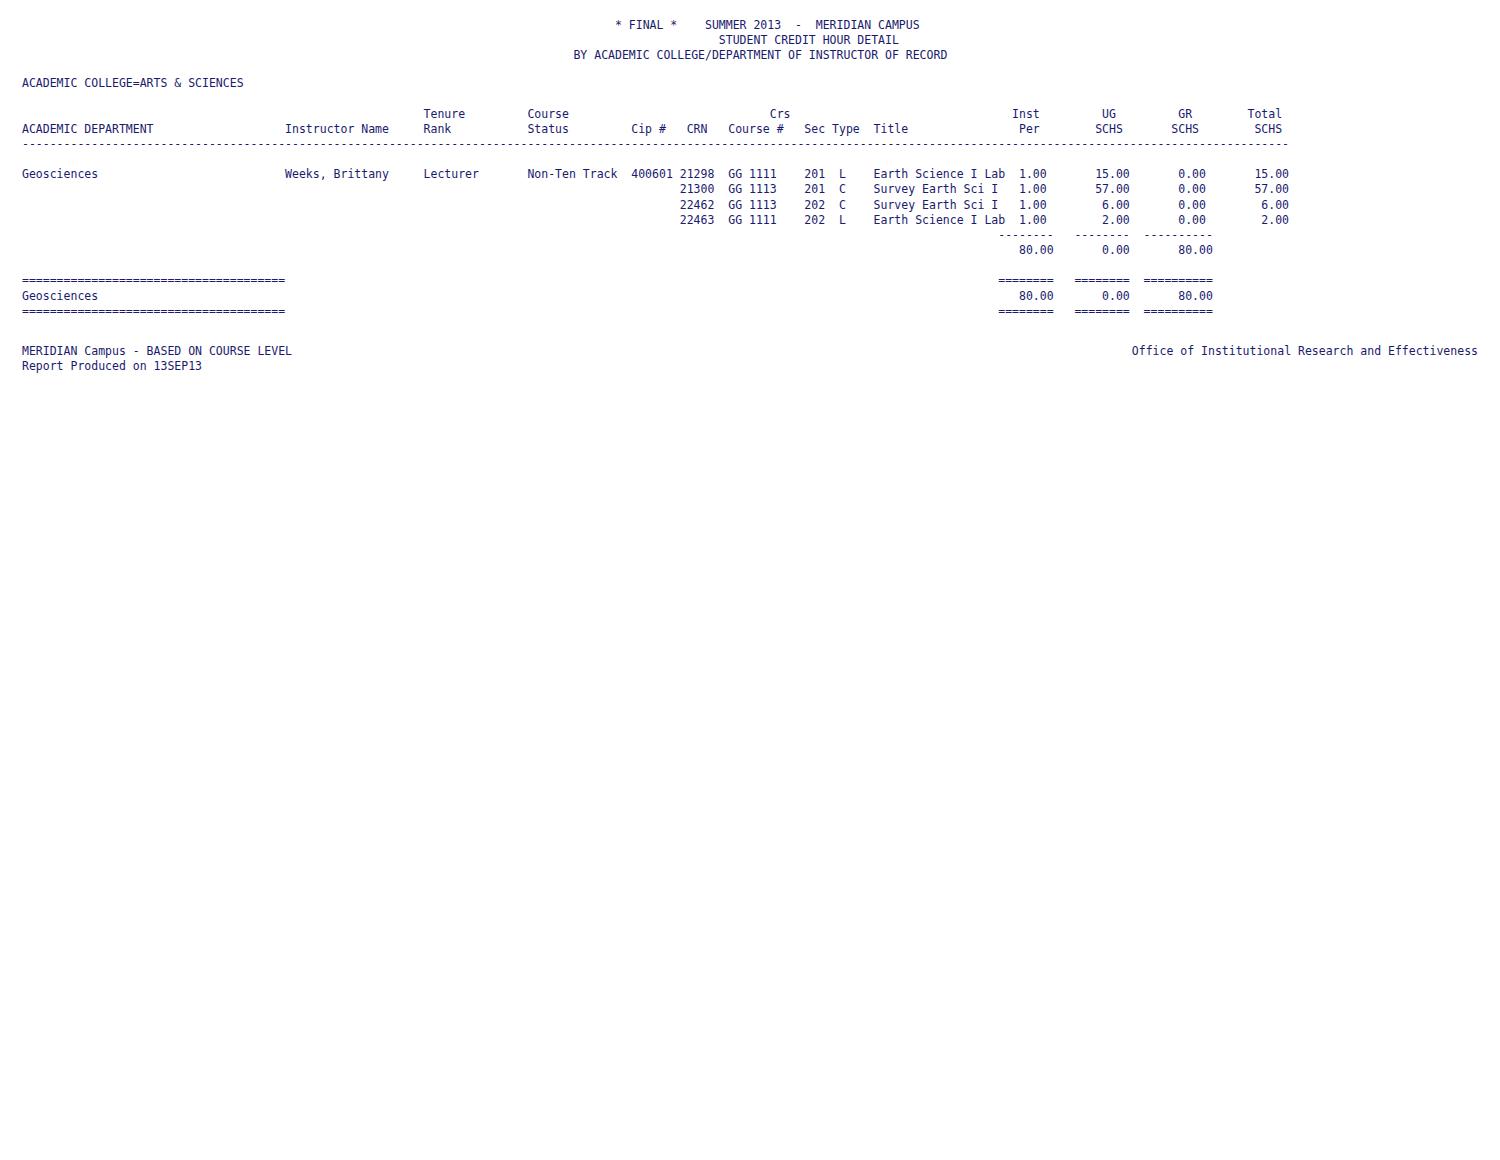* FINAL *    SUMMER 2013  -  MERIDIAN CAMPUS
                 STUDENT CREDIT HOUR DETAIL
   BY ACADEMIC COLLEGE/DEPARTMENT OF INSTRUCTOR OF RECORD
ACADEMIC COLLEGE=ARTS & SCIENCES

                                                          Tenure         Course                             Crs                                Inst         UG         GR        Total
ACADEMIC DEPARTMENT                   Instructor Name     Rank           Status         Cip #   CRN   Course #   Sec Type  Title                Per        SCHS       SCHS        SCHS
---------------------------------------------------------------------------------------------------------------------------------------------------------------------------------------

Geosciences                           Weeks, Brittany     Lecturer       Non-Ten Track  400601 21298  GG 1111    201  L    Earth Science I Lab  1.00       15.00       0.00       15.00
                                                                                               21300  GG 1113    201  C    Survey Earth Sci I   1.00       57.00       0.00       57.00
                                                                                               22462  GG 1113    202  C    Survey Earth Sci I   1.00        6.00       0.00        6.00
                                                                                               22463  GG 1111    202  L    Earth Science I Lab  1.00        2.00       0.00        2.00
                                                                                                                                             --------   --------  ----------
                                                                                                                                                80.00       0.00       80.00

======================================                                                                                                       ========   ========  ==========
Geosciences                                                                                                                                     80.00       0.00       80.00
======================================                                                                                                       ========   ========  ==========
MERIDIAN Campus - BASED ON COURSE LEVEL
Report Produced on 13SEP13
Office of Institutional Research and Effectiveness